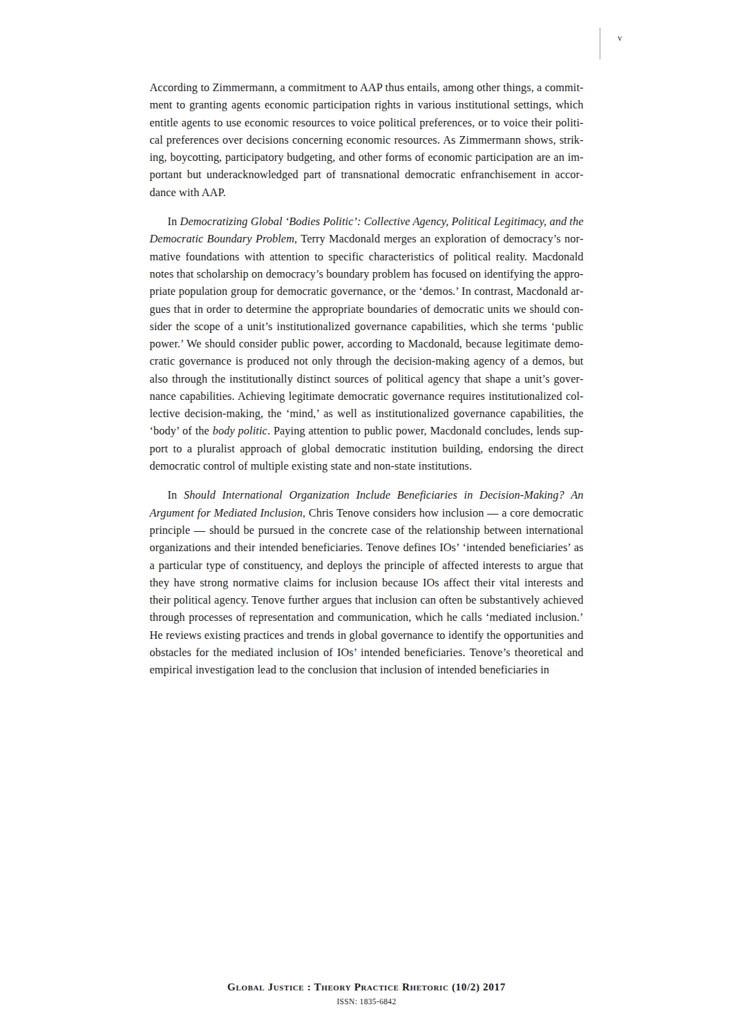v
According to Zimmermann, a commitment to AAP thus entails, among other things, a commitment to granting agents economic participation rights in various institutional settings, which entitle agents to use economic resources to voice political preferences, or to voice their political preferences over decisions concerning economic resources. As Zimmermann shows, striking, boycotting, participatory budgeting, and other forms of economic participation are an important but underacknowledged part of transnational democratic enfranchisement in accordance with AAP.
In Democratizing Global ‘Bodies Politic’: Collective Agency, Political Legitimacy, and the Democratic Boundary Problem, Terry Macdonald merges an exploration of democracy’s normative foundations with attention to specific characteristics of political reality. Macdonald notes that scholarship on democracy’s boundary problem has focused on identifying the appropriate population group for democratic governance, or the ‘demos.’ In contrast, Macdonald argues that in order to determine the appropriate boundaries of democratic units we should consider the scope of a unit’s institutionalized governance capabilities, which she terms ‘public power.’ We should consider public power, according to Macdonald, because legitimate democratic governance is produced not only through the decision-making agency of a demos, but also through the institutionally distinct sources of political agency that shape a unit’s governance capabilities. Achieving legitimate democratic governance requires institutionalized collective decision-making, the ‘mind,’ as well as institutionalized governance capabilities, the ‘body’ of the body politic. Paying attention to public power, Macdonald concludes, lends support to a pluralist approach of global democratic institution building, endorsing the direct democratic control of multiple existing state and non-state institutions.
In Should International Organization Include Beneficiaries in Decision-Making? An Argument for Mediated Inclusion, Chris Tenove considers how inclusion — a core democratic principle — should be pursued in the concrete case of the relationship between international organizations and their intended beneficiaries. Tenove defines IOs’ ‘intended beneficiaries’ as a particular type of constituency, and deploys the principle of affected interests to argue that they have strong normative claims for inclusion because IOs affect their vital interests and their political agency. Tenove further argues that inclusion can often be substantively achieved through processes of representation and communication, which he calls ‘mediated inclusion.’ He reviews existing practices and trends in global governance to identify the opportunities and obstacles for the mediated inclusion of IOs’ intended beneficiaries. Tenove’s theoretical and empirical investigation lead to the conclusion that inclusion of intended beneficiaries in
Global Justice : Theory Practice Rhetoric (10/2) 2017
ISSN: 1835-6842